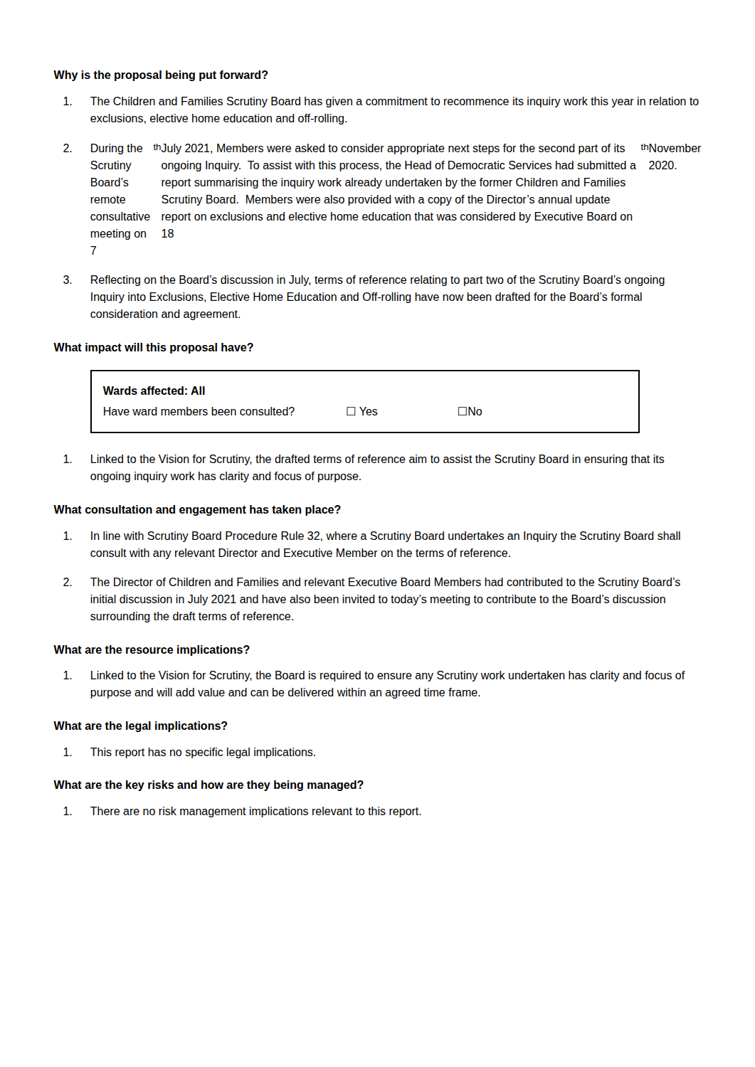Why is the proposal being put forward?
The Children and Families Scrutiny Board has given a commitment to recommence its inquiry work this year in relation to exclusions, elective home education and off-rolling.
During the Scrutiny Board’s remote consultative meeting on 7th July 2021, Members were asked to consider appropriate next steps for the second part of its ongoing Inquiry. To assist with this process, the Head of Democratic Services had submitted a report summarising the inquiry work already undertaken by the former Children and Families Scrutiny Board. Members were also provided with a copy of the Director’s annual update report on exclusions and elective home education that was considered by Executive Board on 18th November 2020.
Reflecting on the Board’s discussion in July, terms of reference relating to part two of the Scrutiny Board’s ongoing Inquiry into Exclusions, Elective Home Education and Off-rolling have now been drafted for the Board’s formal consideration and agreement.
What impact will this proposal have?
Wards affected: All
Have ward members been consulted? ☐ Yes ☐No
Linked to the Vision for Scrutiny, the drafted terms of reference aim to assist the Scrutiny Board in ensuring that its ongoing inquiry work has clarity and focus of purpose.
What consultation and engagement has taken place?
In line with Scrutiny Board Procedure Rule 32, where a Scrutiny Board undertakes an Inquiry the Scrutiny Board shall consult with any relevant Director and Executive Member on the terms of reference.
The Director of Children and Families and relevant Executive Board Members had contributed to the Scrutiny Board’s initial discussion in July 2021 and have also been invited to today’s meeting to contribute to the Board’s discussion surrounding the draft terms of reference.
What are the resource implications?
Linked to the Vision for Scrutiny, the Board is required to ensure any Scrutiny work undertaken has clarity and focus of purpose and will add value and can be delivered within an agreed time frame.
What are the legal implications?
This report has no specific legal implications.
What are the key risks and how are they being managed?
There are no risk management implications relevant to this report.